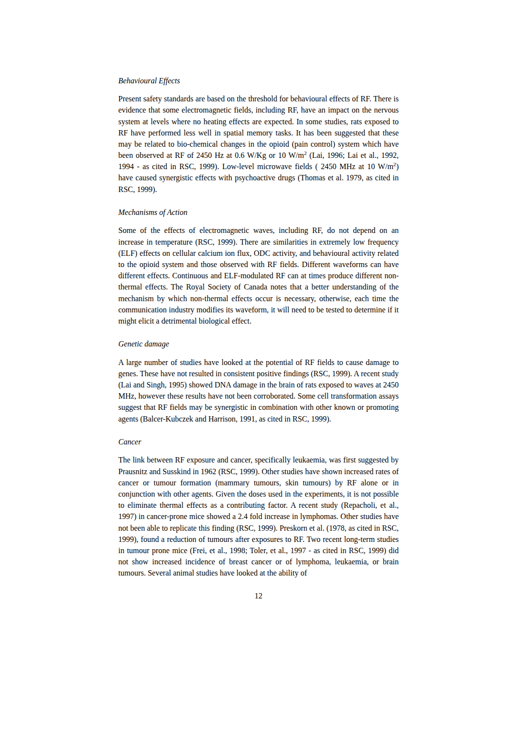Behavioural Effects
Present safety standards are based on the threshold for behavioural effects of RF. There is evidence that some electromagnetic fields, including RF, have an impact on the nervous system at levels where no heating effects are expected. In some studies, rats exposed to RF have performed less well in spatial memory tasks. It has been suggested that these may be related to bio-chemical changes in the opioid (pain control) system which have been observed at RF of 2450 Hz at 0.6 W/Kg or 10 W/m2 (Lai, 1996; Lai et al., 1992, 1994 - as cited in RSC, 1999). Low-level microwave fields ( 2450 MHz at 10 W/m2) have caused synergistic effects with psychoactive drugs (Thomas et al. 1979, as cited in RSC, 1999).
Mechanisms of Action
Some of the effects of electromagnetic waves, including RF, do not depend on an increase in temperature (RSC, 1999). There are similarities in extremely low frequency (ELF) effects on cellular calcium ion flux, ODC activity, and behavioural activity related to the opioid system and those observed with RF fields. Different waveforms can have different effects. Continuous and ELF-modulated RF can at times produce different non-thermal effects. The Royal Society of Canada notes that a better understanding of the mechanism by which non-thermal effects occur is necessary, otherwise, each time the communication industry modifies its waveform, it will need to be tested to determine if it might elicit a detrimental biological effect.
Genetic damage
A large number of studies have looked at the potential of RF fields to cause damage to genes. These have not resulted in consistent positive findings (RSC, 1999). A recent study (Lai and Singh, 1995) showed DNA damage in the brain of rats exposed to waves at 2450 MHz, however these results have not been corroborated. Some cell transformation assays suggest that RF fields may be synergistic in combination with other known or promoting agents (Balcer-Kubczek and Harrison, 1991, as cited in RSC, 1999).
Cancer
The link between RF exposure and cancer, specifically leukaemia, was first suggested by Prausnitz and Susskind in 1962 (RSC, 1999). Other studies have shown increased rates of cancer or tumour formation (mammary tumours, skin tumours) by RF alone or in conjunction with other agents. Given the doses used in the experiments, it is not possible to eliminate thermal effects as a contributing factor. A recent study (Repacholi, et al., 1997) in cancer-prone mice showed a 2.4 fold increase in lymphomas. Other studies have not been able to replicate this finding (RSC, 1999). Preskorn et al. (1978, as cited in RSC, 1999), found a reduction of tumours after exposures to RF. Two recent long-term studies in tumour prone mice (Frei, et al., 1998; Toler, et al., 1997 - as cited in RSC, 1999) did not show increased incidence of breast cancer or of lymphoma, leukaemia, or brain tumours. Several animal studies have looked at the ability of
12